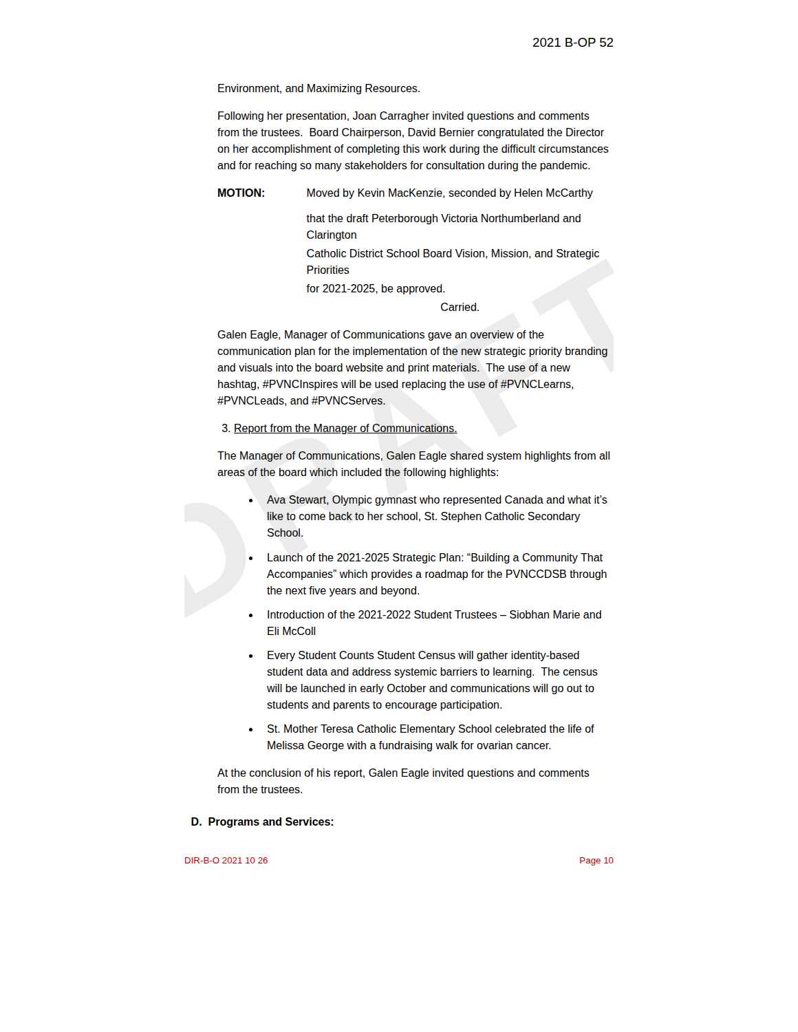DRAFT
2021 B-OP 52
Environment, and Maximizing Resources.
Following her presentation, Joan Carragher invited questions and comments from the trustees. Board Chairperson, David Bernier congratulated the Director on her accomplishment of completing this work during the difficult circumstances and for reaching so many stakeholders for consultation during the pandemic.
MOTION:
Moved by Kevin MacKenzie, seconded by Helen McCarthy
that the draft Peterborough Victoria Northumberland and Clarington
Catholic District School Board Vision, Mission, and Strategic Priorities
for 2021-2025, be approved.
Carried.
Galen Eagle, Manager of Communications gave an overview of the communication plan for the implementation of the new strategic priority branding and visuals into the board website and print materials. The use of a new hashtag, #PVNCInspires will be used replacing the use of #PVNCLearns, #PVNCLeads, and #PVNCServes.
Report from the Manager of Communications.
The Manager of Communications, Galen Eagle shared system highlights from all areas of the board which included the following highlights:
Ava Stewart, Olympic gymnast who represented Canada and what it’s like to come back to her school, St. Stephen Catholic Secondary School.
Launch of the 2021-2025 Strategic Plan: “Building a Community That Accompanies” which provides a roadmap for the PVNCCDSB through the next five years and beyond.
Introduction of the 2021-2022 Student Trustees – Siobhan Marie and Eli McColl
Every Student Counts Student Census will gather identity-based student data and address systemic barriers to learning. The census will be launched in early October and communications will go out to students and parents to encourage participation.
St. Mother Teresa Catholic Elementary School celebrated the life of Melissa George with a fundraising walk for ovarian cancer.
At the conclusion of his report, Galen Eagle invited questions and comments from the trustees.
D. Programs and Services:
DIR-B-O 2021 10 26
Page 10